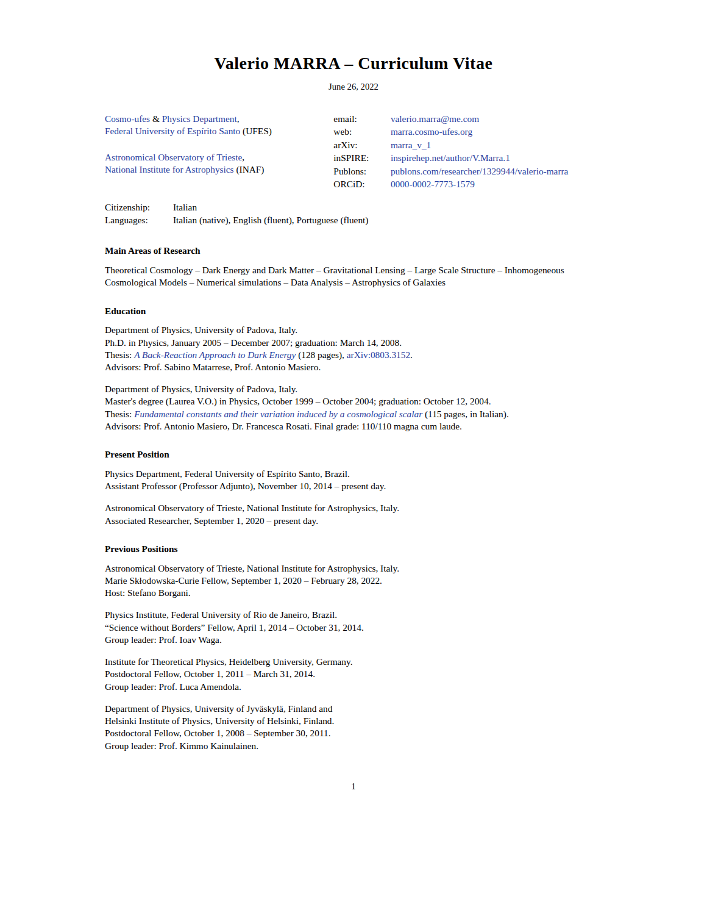Valerio MARRA – Curriculum Vitae
June 26, 2022
| Cosmo-ufes & Physics Department , Federal University of Espírito Santo (UFES) Astronomical Observatory of Trieste , National Institute for Astrophysics (INAF) | / email: / valerio.marra@me.com / / web: / marra.cosmo-ufes.org / / arXiv: / marra_v_1 / / inSPIRE: / inspirehep.net/author/V.Marra.1 / / Publons: / publons.com/researcher/1329944/valerio-marra / / ORCiD: / 0000-0002-7773-1579 / |
| Citizenship: | Italian |
| Languages: | Italian (native), English (fluent), Portuguese (fluent) |
Main Areas of Research
Theoretical Cosmology – Dark Energy and Dark Matter – Gravitational Lensing – Large Scale Structure – Inhomogeneous Cosmological Models – Numerical simulations – Data Analysis – Astrophysics of Galaxies
Education
Department of Physics, University of Padova, Italy.
Ph.D. in Physics, January 2005 – December 2007; graduation: March 14, 2008.
Thesis: A Back-Reaction Approach to Dark Energy (128 pages), arXiv:0803.3152.
Advisors: Prof. Sabino Matarrese, Prof. Antonio Masiero.
Department of Physics, University of Padova, Italy.
Master's degree (Laurea V.O.) in Physics, October 1999 – October 2004; graduation: October 12, 2004.
Thesis: Fundamental constants and their variation induced by a cosmological scalar (115 pages, in Italian).
Advisors: Prof. Antonio Masiero, Dr. Francesca Rosati. Final grade: 110/110 magna cum laude.
Present Position
Physics Department, Federal University of Espírito Santo, Brazil.
Assistant Professor (Professor Adjunto), November 10, 2014 – present day.
Astronomical Observatory of Trieste, National Institute for Astrophysics, Italy.
Associated Researcher, September 1, 2020 – present day.
Previous Positions
Astronomical Observatory of Trieste, National Institute for Astrophysics, Italy.
Marie Skłodowska-Curie Fellow, September 1, 2020 – February 28, 2022.
Host: Stefano Borgani.
Physics Institute, Federal University of Rio de Janeiro, Brazil.
“Science without Borders” Fellow, April 1, 2014 – October 31, 2014.
Group leader: Prof. Ioav Waga.
Institute for Theoretical Physics, Heidelberg University, Germany.
Postdoctoral Fellow, October 1, 2011 – March 31, 2014.
Group leader: Prof. Luca Amendola.
Department of Physics, University of Jyväskylä, Finland and
Helsinki Institute of Physics, University of Helsinki, Finland.
Postdoctoral Fellow, October 1, 2008 – September 30, 2011.
Group leader: Prof. Kimmo Kainulainen.
1